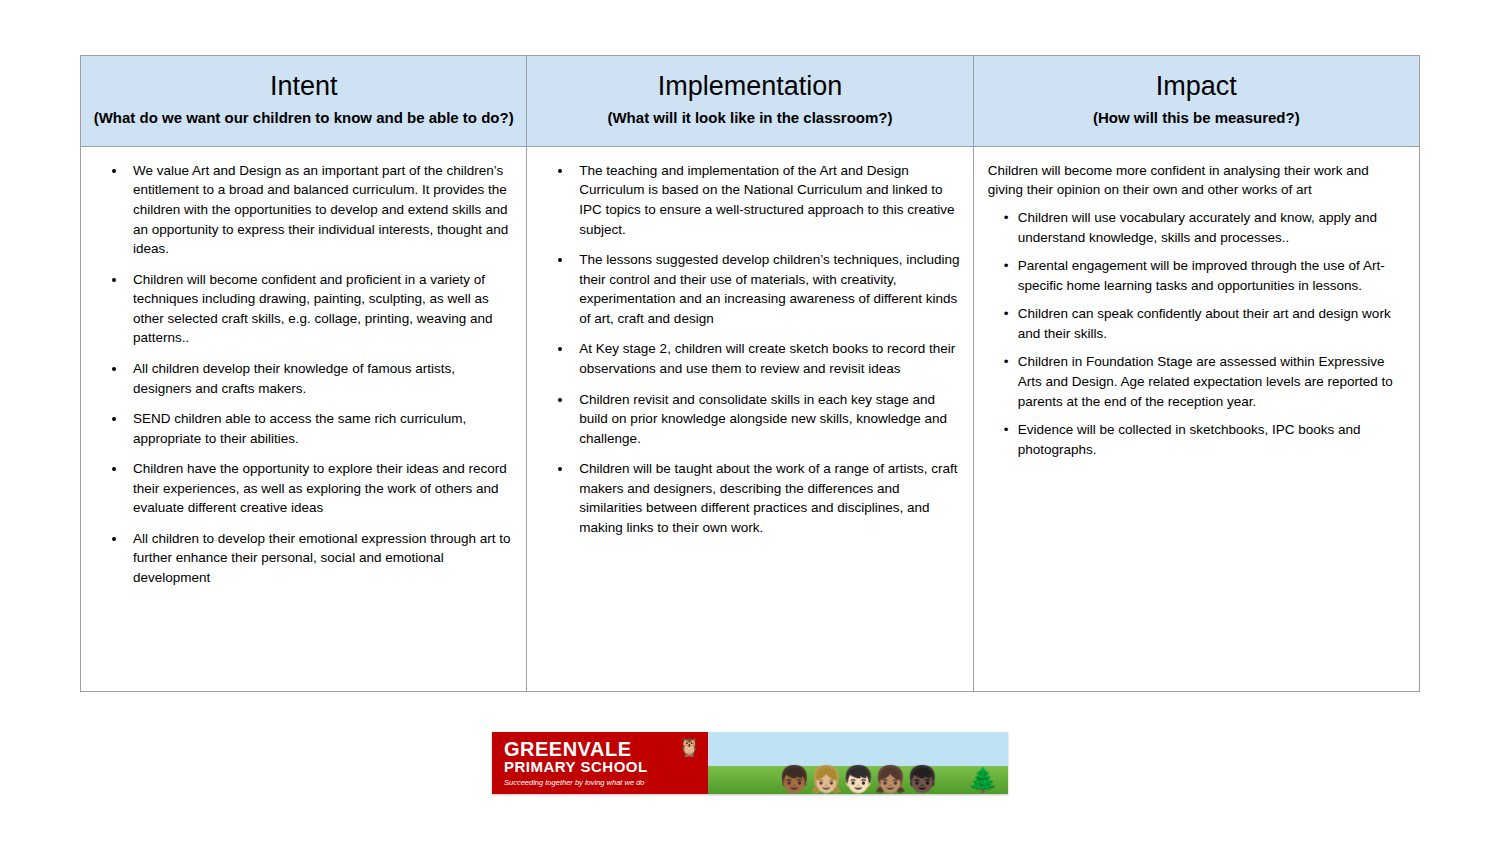| Intent (What do we want our children to know and be able to do?) | Implementation (What will it look like in the classroom?) | Impact (How will this be measured?) |
| --- | --- | --- |
| We value Art and Design as an important part of the children’s entitlement to a broad and balanced curriculum. It provides the children with the opportunities to develop and extend skills and an opportunity to express their individual interests, thought and ideas. Children will become confident and proficient in a variety of techniques including drawing, painting, sculpting, as well as other selected craft skills, e.g. collage, printing, weaving and patterns.. All children develop their knowledge of famous artists, designers and crafts makers. SEND children able to access the same rich curriculum, appropriate to their abilities. Children have the opportunity to explore their ideas and record their experiences, as well as exploring the work of others and evaluate different creative ideas All children to develop their emotional expression through art to further enhance their personal, social and emotional development | The teaching and implementation of the Art and Design Curriculum is based on the National Curriculum and linked to IPC topics to ensure a well-structured approach to this creative subject. The lessons suggested develop children’s techniques, including their control and their use of materials, with creativity, experimentation and an increasing awareness of different kinds of art, craft and design At Key stage 2, children will create sketch books to record their observations and use them to review and revisit ideas Children revisit and consolidate skills in each key stage and build on prior knowledge alongside new skills, knowledge and challenge. Children will be taught about the work of a range of artists, craft makers and designers, describing the differences and similarities between different practices and disciplines, and making links to their own work. | Children will become more confident in analysing their work and giving their opinion on their own and other works of art Children will use vocabulary accurately and know, apply and understand knowledge, skills and processes.. Parental engagement will be improved through the use of Art- specific home learning tasks and opportunities in lessons. Children can speak confidently about their art and design work and their skills. Children in Foundation Stage are assessed within Expressive Arts and Design. Age related expectation levels are reported to parents at the end of the reception year. Evidence will be collected in sketchbooks, IPC books and photographs. |
🦉 GREENVALE PRIMARY SCHOOL Succeeding together by loving what we do
👦🏾👧🏼👦🏻👧🏽👦🏿 🌲